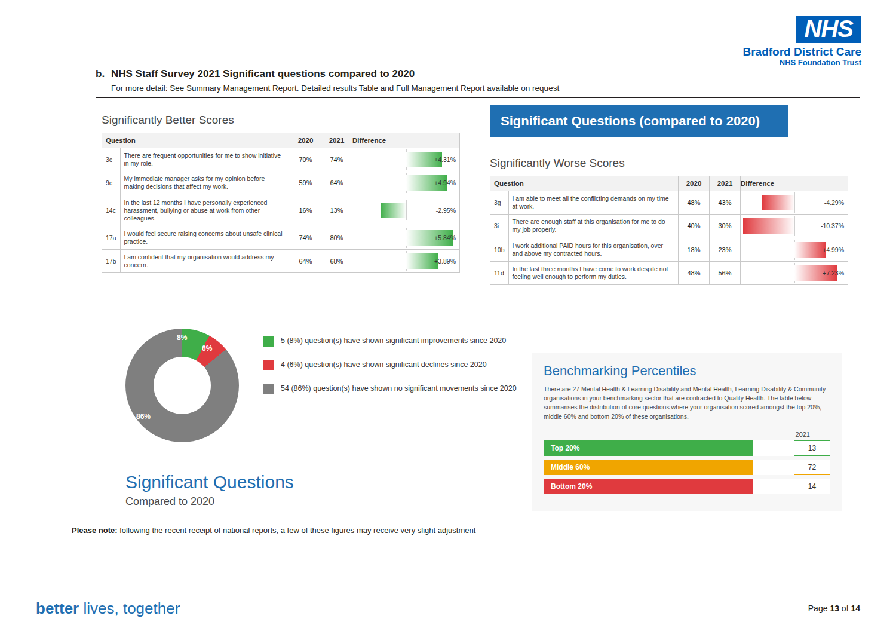NHS
Bradford District Care
NHS Foundation Trust
b. NHS Staff Survey 2021 Significant questions compared to 2020
For more detail: See Summary Management Report. Detailed results Table and Full Management Report available on request
Significantly Better Scores
| Question | 2020 | 2021 | Difference |
| --- | --- | --- | --- |
| 3c | There are frequent opportunities for me to show initiative in my role. | 70% | 74% | +4.31% |
| 9c | My immediate manager asks for my opinion before making decisions that affect my work. | 59% | 64% | +4.94% |
| 14c | In the last 12 months I have personally experienced harassment, bullying or abuse at work from other colleagues. | 16% | 13% | -2.95% |
| 17a | I would feel secure raising concerns about unsafe clinical practice. | 74% | 80% | +5.84% |
| 17b | I am confident that my organisation would address my concern. | 64% | 68% | +3.89% |
Significant Questions (compared to 2020)
Significantly Worse Scores
| Question | 2020 | 2021 | Difference |
| --- | --- | --- | --- |
| 3g | I am able to meet all the conflicting demands on my time at work. | 48% | 43% | -4.29% |
| 3i | There are enough staff at this organisation for me to do my job properly. | 40% | 30% | -10.37% |
| 10b | I work additional PAID hours for this organisation, over and above my contracted hours. | 18% | 23% | +4.99% |
| 11d | In the last three months I have come to work despite not feeling well enough to perform my duties. | 48% | 56% | +7.23% |
8%
6%
86%
5 (8%) question(s) have shown significant improvements since 2020
4 (6%) question(s) have shown significant declines since 2020
54 (86%) question(s) have shown no significant movements since 2020
Significant Questions
Compared to 2020
Benchmarking Percentiles
There are 27 Mental Health & Learning Disability and Mental Health, Learning Disability & Community organisations in your benchmarking sector that are contracted to Quality Health. The table below summarises the distribution of core questions where your organisation scored amongst the top 20%, middle 60% and bottom 20% of these organisations.
2021
Top 20%
13
Middle 60%
72
Bottom 20%
14
Please note: following the recent receipt of national reports, a few of these figures may receive very slight adjustment
better lives, together
Page 13 of 14